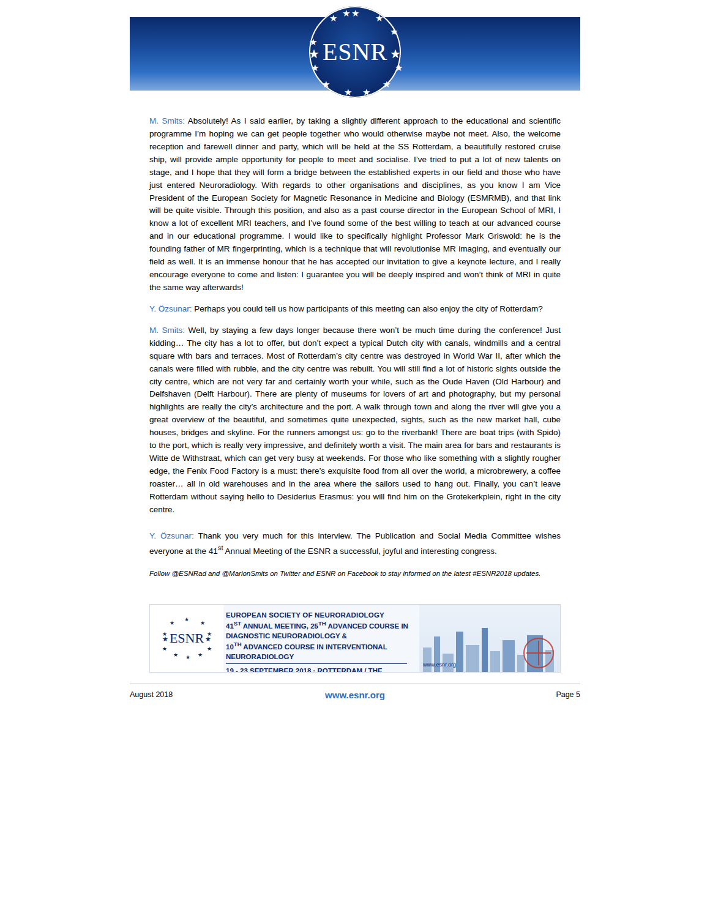★★★★★★ ★★★★★★
ESNR
M. Smits: Absolutely! As I said earlier, by taking a slightly different approach to the educational and scientific programme I’m hoping we can get people together who would otherwise maybe not meet. Also, the welcome reception and farewell dinner and party, which will be held at the SS Rotterdam, a beautifully restored cruise ship, will provide ample opportunity for people to meet and socialise. I’ve tried to put a lot of new talents on stage, and I hope that they will form a bridge between the established experts in our field and those who have just entered Neuroradiology. With regards to other organisations and disciplines, as you know I am Vice President of the European Society for Magnetic Resonance in Medicine and Biology (ESMRMB), and that link will be quite visible. Through this position, and also as a past course director in the European School of MRI, I know a lot of excellent MRI teachers, and I’ve found some of the best willing to teach at our advanced course and in our educational programme. I would like to specifically highlight Professor Mark Griswold: he is the founding father of MR fingerprinting, which is a technique that will revolutionise MR imaging, and eventually our field as well. It is an immense honour that he has accepted our invitation to give a keynote lecture, and I really encourage everyone to come and listen: I guarantee you will be deeply inspired and won’t think of MRI in quite the same way afterwards!
Y. Özsunar: Perhaps you could tell us how participants of this meeting can also enjoy the city of Rotterdam?
M. Smits: Well, by staying a few days longer because there won’t be much time during the conference! Just kidding… The city has a lot to offer, but don’t expect a typical Dutch city with canals, windmills and a central square with bars and terraces. Most of Rotterdam’s city centre was destroyed in World War II, after which the canals were filled with rubble, and the city centre was rebuilt. You will still find a lot of historic sights outside the city centre, which are not very far and certainly worth your while, such as the Oude Haven (Old Harbour) and Delfshaven (Delft Harbour). There are plenty of museums for lovers of art and photography, but my personal highlights are really the city’s architecture and the port. A walk through town and along the river will give you a great overview of the beautiful, and sometimes quite unexpected, sights, such as the new market hall, cube houses, bridges and skyline. For the runners amongst us: go to the riverbank! There are boat trips (with Spido) to the port, which is really very impressive, and definitely worth a visit. The main area for bars and restaurants is Witte de Withstraat, which can get very busy at weekends. For those who like something with a slightly rougher edge, the Fenix Food Factory is a must: there’s exquisite food from all over the world, a microbrewery, a coffee roaster… all in old warehouses and in the area where the sailors used to hang out. Finally, you can’t leave Rotterdam without saying hello to Desiderius Erasmus: you will find him on the Grotekerkplein, right in the city centre.
Y. Özsunar: Thank you very much for this interview. The Publication and Social Media Committee wishes everyone at the 41st Annual Meeting of the ESNR a successful, joyful and interesting congress.
Follow @ESNRad and @MarionSmits on Twitter and ESNR on Facebook to stay informed on the latest #ESNR2018 updates.
★★★★★ ★★★★★
ESNR
EUROPEAN SOCIETY OF NEURORADIOLOGY
41ST ANNUAL MEETING, 25TH ADVANCED COURSE IN DIAGNOSTIC NEURORADIOLOGY &
10TH ADVANCED COURSE IN INTERVENTIONAL NEURORADIOLOGY
19 - 23 SEPTEMBER 2018 · ROTTERDAM / THE NETHERLANDS
www.esnr.org
August 2018
www.esnr.org
Page 5